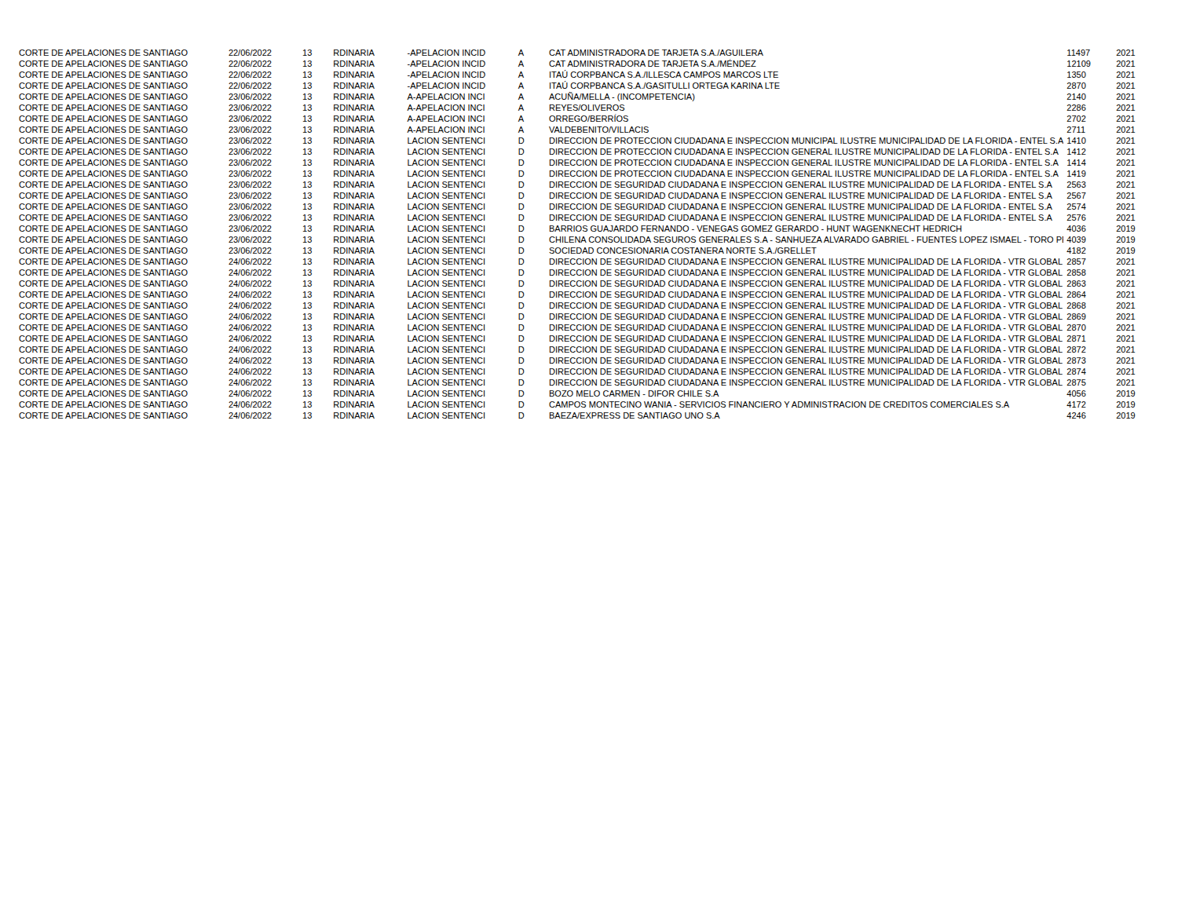| CORTE DE APELACIONES DE SANTIAGO | 22/06/2022 | 13 | RDINARIA | -APELACION INCID | A | CAT ADMINISTRADORA DE TARJETA S.A./AGUILERA | 11497 | 2021 |
| CORTE DE APELACIONES DE SANTIAGO | 22/06/2022 | 13 | RDINARIA | -APELACION INCID | A | CAT ADMINISTRADORA DE TARJETA S.A./MÉNDEZ | 12109 | 2021 |
| CORTE DE APELACIONES DE SANTIAGO | 22/06/2022 | 13 | RDINARIA | -APELACION INCID | A | ITAÚ CORPBANCA S.A./ILLESCA CAMPOS MARCOS LTE | 1350 | 2021 |
| CORTE DE APELACIONES DE SANTIAGO | 22/06/2022 | 13 | RDINARIA | -APELACION INCID | A | ITAÚ CORPBANCA S.A./GASITULLI ORTEGA KARINA LTE | 2870 | 2021 |
| CORTE DE APELACIONES DE SANTIAGO | 23/06/2022 | 13 | RDINARIA | A-APELACION INCI | A | ACUÑA/MELLA - (INCOMPETENCIA) | 2140 | 2021 |
| CORTE DE APELACIONES DE SANTIAGO | 23/06/2022 | 13 | RDINARIA | A-APELACION INCI | A | REYES/OLIVEROS | 2286 | 2021 |
| CORTE DE APELACIONES DE SANTIAGO | 23/06/2022 | 13 | RDINARIA | A-APELACION INCI | A | ORREGO/BERRÍOS | 2702 | 2021 |
| CORTE DE APELACIONES DE SANTIAGO | 23/06/2022 | 13 | RDINARIA | A-APELACION INCI | A | VALDEBENITO/VILLACIS | 2711 | 2021 |
| CORTE DE APELACIONES DE SANTIAGO | 23/06/2022 | 13 | RDINARIA | LACION SENTENCI | D | DIRECCION DE PROTECCION CIUDADANA E INSPECCION MUNICIPAL ILUSTRE MUNICIPALIDAD DE LA FLORIDA - ENTEL S.A | 1410 | 2021 |
| CORTE DE APELACIONES DE SANTIAGO | 23/06/2022 | 13 | RDINARIA | LACION SENTENCI | D | DIRECCION DE PROTECCION CIUDADANA E INSPECCION GENERAL ILUSTRE MUNICIPALIDAD DE LA FLORIDA - ENTEL S.A | 1412 | 2021 |
| CORTE DE APELACIONES DE SANTIAGO | 23/06/2022 | 13 | RDINARIA | LACION SENTENCI | D | DIRECCION DE PROTECCION CIUDADANA E INSPECCION GENERAL ILUSTRE MUNICIPALIDAD DE LA FLORIDA - ENTEL S.A | 1414 | 2021 |
| CORTE DE APELACIONES DE SANTIAGO | 23/06/2022 | 13 | RDINARIA | LACION SENTENCI | D | DIRECCION DE PROTECCION CIUDADANA E INSPECCION GENERAL ILUSTRE MUNICIPALIDAD DE LA FLORIDA - ENTEL S.A | 1419 | 2021 |
| CORTE DE APELACIONES DE SANTIAGO | 23/06/2022 | 13 | RDINARIA | LACION SENTENCI | D | DIRECCION DE SEGURIDAD CIUDADANA E INSPECCION GENERAL ILUSTRE MUNICIPALIDAD DE LA FLORIDA - ENTEL S.A | 2563 | 2021 |
| CORTE DE APELACIONES DE SANTIAGO | 23/06/2022 | 13 | RDINARIA | LACION SENTENCI | D | DIRECCION DE SEGURIDAD CIUDADANA E INSPECCION GENERAL ILUSTRE MUNICIPALIDAD DE LA FLORIDA - ENTEL S.A | 2567 | 2021 |
| CORTE DE APELACIONES DE SANTIAGO | 23/06/2022 | 13 | RDINARIA | LACION SENTENCI | D | DIRECCION DE SEGURIDAD CIUDADANA E INSPECCION GENERAL ILUSTRE MUNICIPALIDAD DE LA FLORIDA - ENTEL S.A | 2574 | 2021 |
| CORTE DE APELACIONES DE SANTIAGO | 23/06/2022 | 13 | RDINARIA | LACION SENTENCI | D | DIRECCION DE SEGURIDAD CIUDADANA E INSPECCION GENERAL ILUSTRE MUNICIPALIDAD DE LA FLORIDA - ENTEL S.A | 2576 | 2021 |
| CORTE DE APELACIONES DE SANTIAGO | 23/06/2022 | 13 | RDINARIA | LACION SENTENCI | D | BARRIOS GUAJARDO FERNANDO - VENEGAS GOMEZ GERARDO - HUNT WAGENKNECHT HEDRICH | 4036 | 2019 |
| CORTE DE APELACIONES DE SANTIAGO | 23/06/2022 | 13 | RDINARIA | LACION SENTENCI | D | CHILENA CONSOLIDADA SEGUROS GENERALES S.A - SANHUEZA ALVARADO GABRIEL - FUENTES LOPEZ ISMAEL - TORO PERA | 4039 | 2019 |
| CORTE DE APELACIONES DE SANTIAGO | 23/06/2022 | 13 | RDINARIA | LACION SENTENCI | D | SOCIEDAD CONCESIONARIA COSTANERA NORTE S.A./GRELLET | 4182 | 2019 |
| CORTE DE APELACIONES DE SANTIAGO | 24/06/2022 | 13 | RDINARIA | LACION SENTENCI | D | DIRECCION DE SEGURIDAD CIUDADANA E INSPECCION GENERAL ILUSTRE MUNICIPALIDAD DE LA FLORIDA - VTR GLOBAL C( | 2857 | 2021 |
| CORTE DE APELACIONES DE SANTIAGO | 24/06/2022 | 13 | RDINARIA | LACION SENTENCI | D | DIRECCION DE SEGURIDAD CIUDADANA E INSPECCION GENERAL ILUSTRE MUNICIPALIDAD DE LA FLORIDA - VTR GLOBAL C( | 2858 | 2021 |
| CORTE DE APELACIONES DE SANTIAGO | 24/06/2022 | 13 | RDINARIA | LACION SENTENCI | D | DIRECCION DE SEGURIDAD CIUDADANA E INSPECCION GENERAL ILUSTRE MUNICIPALIDAD DE LA FLORIDA - VTR GLOBAL C( | 2863 | 2021 |
| CORTE DE APELACIONES DE SANTIAGO | 24/06/2022 | 13 | RDINARIA | LACION SENTENCI | D | DIRECCION DE SEGURIDAD CIUDADANA E INSPECCION GENERAL ILUSTRE MUNICIPALIDAD DE LA FLORIDA - VTR GLOBAL C( | 2864 | 2021 |
| CORTE DE APELACIONES DE SANTIAGO | 24/06/2022 | 13 | RDINARIA | LACION SENTENCI | D | DIRECCION DE SEGURIDAD CIUDADANA E INSPECCION GENERAL ILUSTRE MUNICIPALIDAD DE LA FLORIDA - VTR GLOBAL C( | 2868 | 2021 |
| CORTE DE APELACIONES DE SANTIAGO | 24/06/2022 | 13 | RDINARIA | LACION SENTENCI | D | DIRECCION DE SEGURIDAD CIUDADANA E INSPECCION GENERAL ILUSTRE MUNICIPALIDAD DE LA FLORIDA - VTR GLOBAL C( | 2869 | 2021 |
| CORTE DE APELACIONES DE SANTIAGO | 24/06/2022 | 13 | RDINARIA | LACION SENTENCI | D | DIRECCION DE SEGURIDAD CIUDADANA E INSPECCION GENERAL ILUSTRE MUNICIPALIDAD DE LA FLORIDA - VTR GLOBAL C( | 2870 | 2021 |
| CORTE DE APELACIONES DE SANTIAGO | 24/06/2022 | 13 | RDINARIA | LACION SENTENCI | D | DIRECCION DE SEGURIDAD CIUDADANA E INSPECCION GENERAL ILUSTRE MUNICIPALIDAD DE LA FLORIDA - VTR GLOBAL C( | 2871 | 2021 |
| CORTE DE APELACIONES DE SANTIAGO | 24/06/2022 | 13 | RDINARIA | LACION SENTENCI | D | DIRECCION DE SEGURIDAD CIUDADANA E INSPECCION GENERAL ILUSTRE MUNICIPALIDAD DE LA FLORIDA - VTR GLOBAL C( | 2872 | 2021 |
| CORTE DE APELACIONES DE SANTIAGO | 24/06/2022 | 13 | RDINARIA | LACION SENTENCI | D | DIRECCION DE SEGURIDAD CIUDADANA E INSPECCION GENERAL ILUSTRE MUNICIPALIDAD DE LA FLORIDA - VTR GLOBAL C( | 2873 | 2021 |
| CORTE DE APELACIONES DE SANTIAGO | 24/06/2022 | 13 | RDINARIA | LACION SENTENCI | D | DIRECCION DE SEGURIDAD CIUDADANA E INSPECCION GENERAL ILUSTRE MUNICIPALIDAD DE LA FLORIDA - VTR GLOBAL C( | 2874 | 2021 |
| CORTE DE APELACIONES DE SANTIAGO | 24/06/2022 | 13 | RDINARIA | LACION SENTENCI | D | DIRECCION DE SEGURIDAD CIUDADANA E INSPECCION GENERAL ILUSTRE MUNICIPALIDAD DE LA FLORIDA - VTR GLOBAL C( | 2875 | 2021 |
| CORTE DE APELACIONES DE SANTIAGO | 24/06/2022 | 13 | RDINARIA | LACION SENTENCI | D | BOZO MELO CARMEN - DIFOR CHILE S.A | 4056 | 2019 |
| CORTE DE APELACIONES DE SANTIAGO | 24/06/2022 | 13 | RDINARIA | LACION SENTENCI | D | CAMPOS MONTECINO WANIA - SERVICIOS FINANCIERO Y ADMINISTRACION DE CREDITOS COMERCIALES S.A | 4172 | 2019 |
| CORTE DE APELACIONES DE SANTIAGO | 24/06/2022 | 13 | RDINARIA | LACION SENTENCI | D | BAEZA/EXPRESS DE SANTIAGO UNO S.A | 4246 | 2019 |